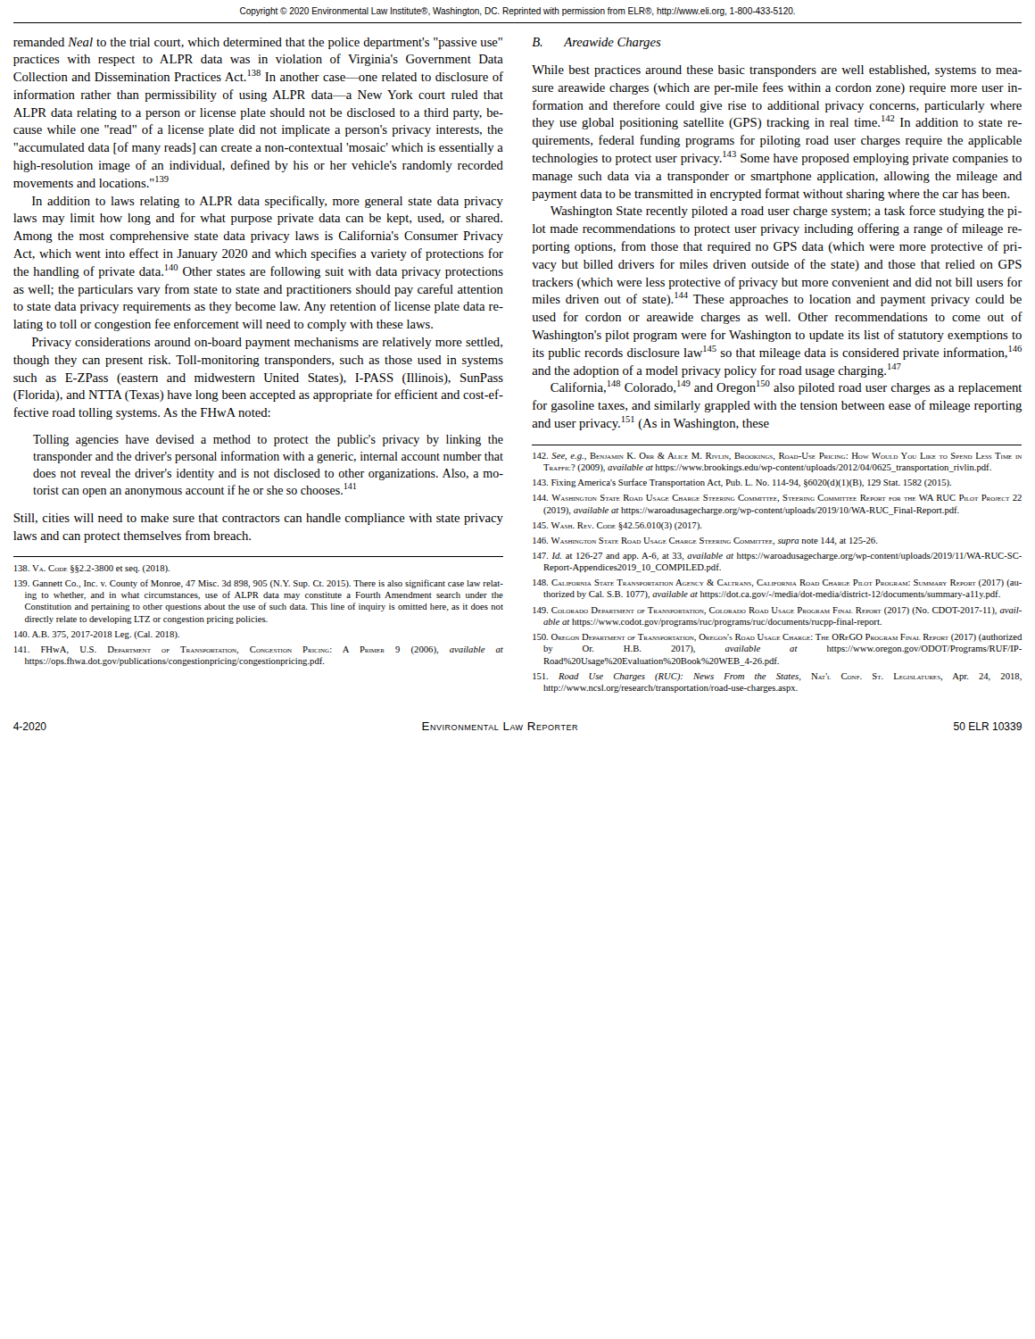Copyright © 2020 Environmental Law Institute®, Washington, DC. Reprinted with permission from ELR®, http://www.eli.org, 1-800-433-5120.
remanded Neal to the trial court, which determined that the police department's "passive use" practices with respect to ALPR data was in violation of Virginia's Government Data Collection and Dissemination Practices Act.138 In another case—one related to disclosure of information rather than permissibility of using ALPR data—a New York court ruled that ALPR data relating to a person or license plate should not be disclosed to a third party, because while one "read" of a license plate did not implicate a person's privacy interests, the "accumulated data [of many reads] can create a non-contextual 'mosaic' which is essentially a high-resolution image of an individual, defined by his or her vehicle's randomly recorded movements and locations."139
In addition to laws relating to ALPR data specifically, more general state data privacy laws may limit how long and for what purpose private data can be kept, used, or shared. Among the most comprehensive state data privacy laws is California's Consumer Privacy Act, which went into effect in January 2020 and which specifies a variety of protections for the handling of private data.140 Other states are following suit with data privacy protections as well; the particulars vary from state to state and practitioners should pay careful attention to state data privacy requirements as they become law. Any retention of license plate data relating to toll or congestion fee enforcement will need to comply with these laws.
Privacy considerations around on-board payment mechanisms are relatively more settled, though they can present risk. Toll-monitoring transponders, such as those used in systems such as E-ZPass (eastern and midwestern United States), I-PASS (Illinois), SunPass (Florida), and NTTA (Texas) have long been accepted as appropriate for efficient and cost-effective road tolling systems. As the FHwA noted:
Tolling agencies have devised a method to protect the public's privacy by linking the transponder and the driver's personal information with a generic, internal account number that does not reveal the driver's identity and is not disclosed to other organizations. Also, a motorist can open an anonymous account if he or she so chooses.141
Still, cities will need to make sure that contractors can handle compliance with state privacy laws and can protect themselves from breach.
138. Va. Code §§2.2-3800 et seq. (2018).
139. Gannett Co., Inc. v. County of Monroe, 47 Misc. 3d 898, 905 (N.Y. Sup. Ct. 2015). There is also significant case law relating to whether, and in what circumstances, use of ALPR data may constitute a Fourth Amendment search under the Constitution and pertaining to other questions about the use of such data. This line of inquiry is omitted here, as it does not directly relate to developing LTZ or congestion pricing policies.
140. A.B. 375, 2017-2018 Leg. (Cal. 2018).
141. FHwA, U.S. Department of Transportation, Congestion Pricing: A Primer 9 (2006), available at https://ops.fhwa.dot.gov/publications/congestionpricing/congestionpricing.pdf.
B. Areawide Charges
While best practices around these basic transponders are well established, systems to measure areawide charges (which are per-mile fees within a cordon zone) require more user information and therefore could give rise to additional privacy concerns, particularly where they use global positioning satellite (GPS) tracking in real time.142 In addition to state requirements, federal funding programs for piloting road user charges require the applicable technologies to protect user privacy.143 Some have proposed employing private companies to manage such data via a transponder or smartphone application, allowing the mileage and payment data to be transmitted in encrypted format without sharing where the car has been.
Washington State recently piloted a road user charge system; a task force studying the pilot made recommendations to protect user privacy including offering a range of mileage reporting options, from those that required no GPS data (which were more protective of privacy but billed drivers for miles driven outside of the state) and those that relied on GPS trackers (which were less protective of privacy but more convenient and did not bill users for miles driven out of state).144 These approaches to location and payment privacy could be used for cordon or areawide charges as well. Other recommendations to come out of Washington's pilot program were for Washington to update its list of statutory exemptions to its public records disclosure law145 so that mileage data is considered private information,146 and the adoption of a model privacy policy for road usage charging.147
California,148 Colorado,149 and Oregon150 also piloted road user charges as a replacement for gasoline taxes, and similarly grappled with the tension between ease of mileage reporting and user privacy.151 (As in Washington, these
142. See, e.g., Benjamin K. Orr & Alice M. Rivlin, Brookings, Road-Use Pricing: How Would You Like to Spend Less Time in Traffic? (2009), available at https://www.brookings.edu/wp-content/uploads/2012/04/0625_transportation_rivlin.pdf.
143. Fixing America's Surface Transportation Act, Pub. L. No. 114-94, §6020(d)(1)(B), 129 Stat. 1582 (2015).
144. Washington State Road Usage Charge Steering Committee, Steering Committee Report for the WA RUC Pilot Project 22 (2019), available at https://waroadusagecharge.org/wp-content/uploads/2019/10/WA-RUC_Final-Report.pdf.
145. Wash. Rev. Code §42.56.010(3) (2017).
146. Washington State Road Usage Charge Steering Committee, supra note 144, at 125-26.
147. Id. at 126-27 and app. A-6, at 33, available at https://waroadusagecharge.org/wp-content/uploads/2019/11/WA-RUC-SC-Report-Appendices2019_10_COMPILED.pdf.
148. California State Transportation Agency & Caltrans, California Road Charge Pilot Program: Summary Report (2017) (authorized by Cal. S.B. 1077), available at https://dot.ca.gov/-/media/dot-media/district-12/documents/summary-a11y.pdf.
149. Colorado Department of Transportation, Colorado Road Usage Program Final Report (2017) (No. CDOT-2017-11), available at https://www.codot.gov/programs/ruc/programs/ruc/documents/rucpp-final-report.
150. Oregon Department of Transportation, Oregon's Road Usage Charge: The OReGO Program Final Report (2017) (authorized by Or. H.B. 2017), available at https://www.oregon.gov/ODOT/Programs/RUF/IP-Road%20Usage%20Evaluation%20Book%20WEB_4-26.pdf.
151. Road Use Charges (RUC): News From the States, Nat'l Conf. St. Legislatures, Apr. 24, 2018, http://www.ncsl.org/research/transportation/road-use-charges.aspx.
4-2020 Environmental Law Reporter 50 ELR 10339